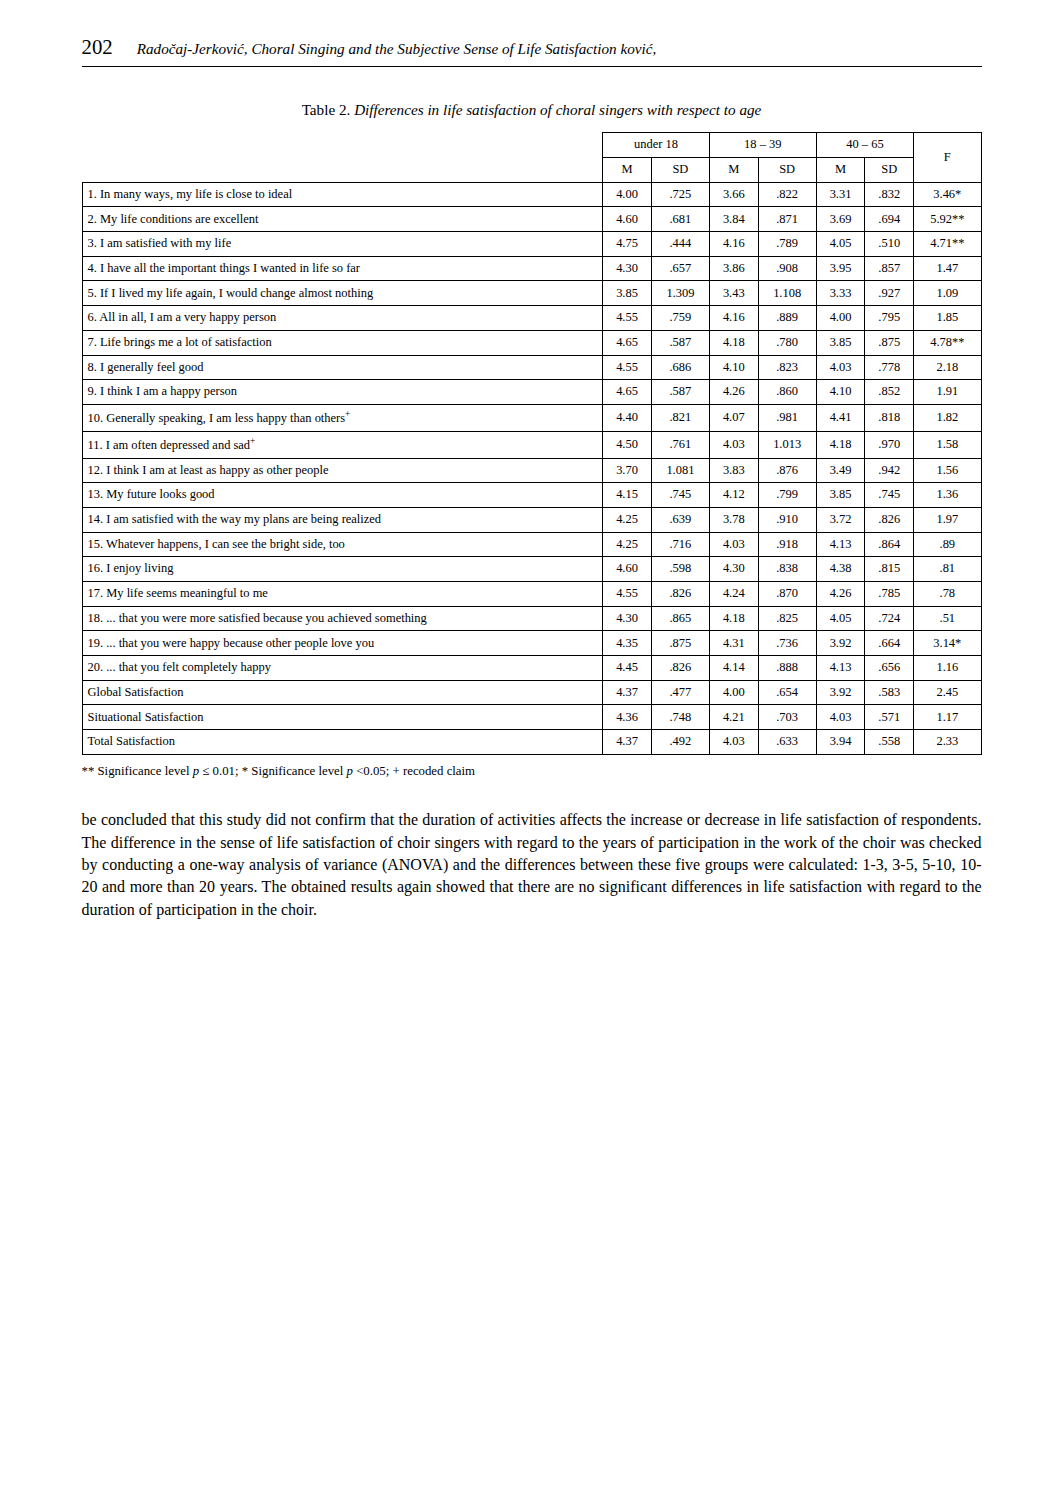202 Radočaj-Jerković, Choral Singing and the Subjective Sense of Life Satisfaction ković,
Table 2. Differences in life satisfaction of choral singers with respect to age
| | under 18 | 18 – 39 | 40 – 65 | F |
| --- | --- | --- | --- | --- |
| M | SD | M | SD | M | SD |
| 1. In many ways, my life is close to ideal | 4.00 | .725 | 3.66 | .822 | 3.31 | .832 | 3.46* |
| 2. My life conditions are excellent | 4.60 | .681 | 3.84 | .871 | 3.69 | .694 | 5.92** |
| 3. I am satisfied with my life | 4.75 | .444 | 4.16 | .789 | 4.05 | .510 | 4.71** |
| 4. I have all the important things I wanted in life so far | 4.30 | .657 | 3.86 | .908 | 3.95 | .857 | 1.47 |
| 5. If I lived my life again, I would change almost nothing | 3.85 | 1.309 | 3.43 | 1.108 | 3.33 | .927 | 1.09 |
| 6. All in all, I am a very happy person | 4.55 | .759 | 4.16 | .889 | 4.00 | .795 | 1.85 |
| 7. Life brings me a lot of satisfaction | 4.65 | .587 | 4.18 | .780 | 3.85 | .875 | 4.78** |
| 8. I generally feel good | 4.55 | .686 | 4.10 | .823 | 4.03 | .778 | 2.18 |
| 9. I think I am a happy person | 4.65 | .587 | 4.26 | .860 | 4.10 | .852 | 1.91 |
| 10. Generally speaking, I am less happy than others + | 4.40 | .821 | 4.07 | .981 | 4.41 | .818 | 1.82 |
| 11. I am often depressed and sad + | 4.50 | .761 | 4.03 | 1.013 | 4.18 | .970 | 1.58 |
| 12. I think I am at least as happy as other people | 3.70 | 1.081 | 3.83 | .876 | 3.49 | .942 | 1.56 |
| 13. My future looks good | 4.15 | .745 | 4.12 | .799 | 3.85 | .745 | 1.36 |
| 14. I am satisfied with the way my plans are being realized | 4.25 | .639 | 3.78 | .910 | 3.72 | .826 | 1.97 |
| 15. Whatever happens, I can see the bright side, too | 4.25 | .716 | 4.03 | .918 | 4.13 | .864 | .89 |
| 16. I enjoy living | 4.60 | .598 | 4.30 | .838 | 4.38 | .815 | .81 |
| 17. My life seems meaningful to me | 4.55 | .826 | 4.24 | .870 | 4.26 | .785 | .78 |
| 18. ... that you were more satisfied because you achieved something | 4.30 | .865 | 4.18 | .825 | 4.05 | .724 | .51 |
| 19. ... that you were happy because other people love you | 4.35 | .875 | 4.31 | .736 | 3.92 | .664 | 3.14* |
| 20. ... that you felt completely happy | 4.45 | .826 | 4.14 | .888 | 4.13 | .656 | 1.16 |
| Global Satisfaction | 4.37 | .477 | 4.00 | .654 | 3.92 | .583 | 2.45 |
| Situational Satisfaction | 4.36 | .748 | 4.21 | .703 | 4.03 | .571 | 1.17 |
| Total Satisfaction | 4.37 | .492 | 4.03 | .633 | 3.94 | .558 | 2.33 |
** Significance level p ≤ 0.01; * Significance level p <0.05; + recoded claim
be concluded that this study did not confirm that the duration of activities affects the increase or decrease in life satisfaction of respondents. The difference in the sense of life satisfaction of choir singers with regard to the years of participation in the work of the choir was checked by conducting a one-way analysis of variance (ANOVA) and the differences between these five groups were calculated: 1-3, 3-5, 5-10, 10-20 and more than 20 years. The obtained results again showed that there are no significant differences in life satisfaction with regard to the duration of participation in the choir.